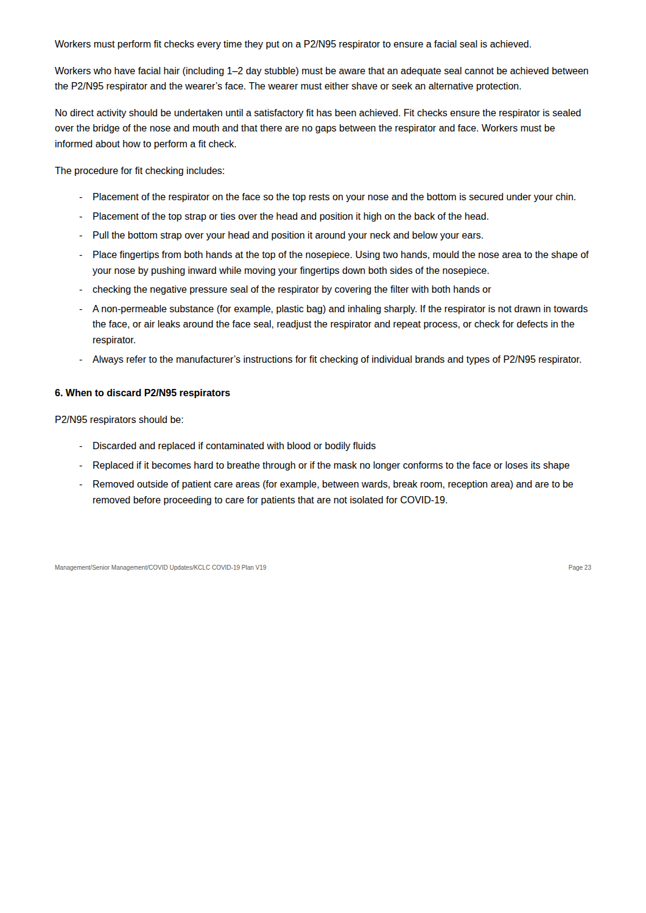Workers must perform fit checks every time they put on a P2/N95 respirator to ensure a facial seal is achieved.
Workers who have facial hair (including 1–2 day stubble) must be aware that an adequate seal cannot be achieved between the P2/N95 respirator and the wearer’s face. The wearer must either shave or seek an alternative protection.
No direct activity should be undertaken until a satisfactory fit has been achieved. Fit checks ensure the respirator is sealed over the bridge of the nose and mouth and that there are no gaps between the respirator and face. Workers must be informed about how to perform a fit check.
The procedure for fit checking includes:
Placement of the respirator on the face so the top rests on your nose and the bottom is secured under your chin.
Placement of the top strap or ties over the head and position it high on the back of the head.
Pull the bottom strap over your head and position it around your neck and below your ears.
Place fingertips from both hands at the top of the nosepiece. Using two hands, mould the nose area to the shape of your nose by pushing inward while moving your fingertips down both sides of the nosepiece.
checking the negative pressure seal of the respirator by covering the filter with both hands or
A non-permeable substance (for example, plastic bag) and inhaling sharply. If the respirator is not drawn in towards the face, or air leaks around the face seal, readjust the respirator and repeat process, or check for defects in the respirator.
Always refer to the manufacturer’s instructions for fit checking of individual brands and types of P2/N95 respirator.
6. When to discard P2/N95 respirators
P2/N95 respirators should be:
Discarded and replaced if contaminated with blood or bodily fluids
Replaced if it becomes hard to breathe through or if the mask no longer conforms to the face or loses its shape
Removed outside of patient care areas (for example, between wards, break room, reception area) and are to be removed before proceeding to care for patients that are not isolated for COVID-19.
Management/Senior Management/COVID Updates/KCLC COVID-19 Plan V19 Page 23